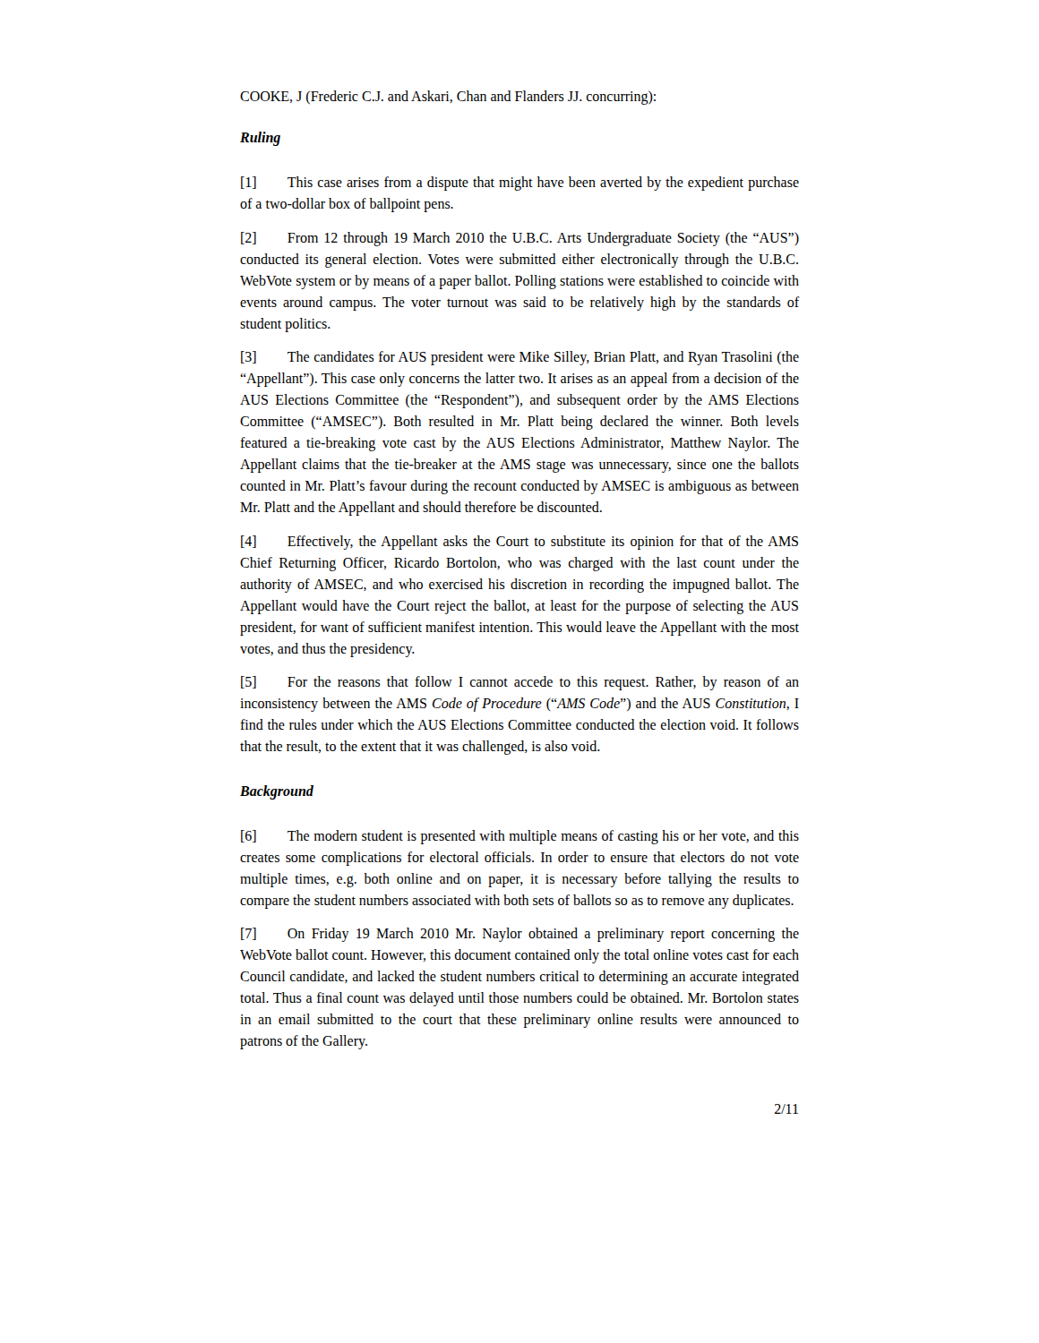COOKE, J (Frederic C.J. and Askari, Chan and Flanders JJ. concurring):
Ruling
[1] This case arises from a dispute that might have been averted by the expedient purchase of a two-dollar box of ballpoint pens.
[2] From 12 through 19 March 2010 the U.B.C. Arts Undergraduate Society (the “AUS”) conducted its general election. Votes were submitted either electronically through the U.B.C. WebVote system or by means of a paper ballot. Polling stations were established to coincide with events around campus. The voter turnout was said to be relatively high by the standards of student politics.
[3] The candidates for AUS president were Mike Silley, Brian Platt, and Ryan Trasolini (the “Appellant”). This case only concerns the latter two. It arises as an appeal from a decision of the AUS Elections Committee (the “Respondent”), and subsequent order by the AMS Elections Committee (“AMSEC”). Both resulted in Mr. Platt being declared the winner. Both levels featured a tie-breaking vote cast by the AUS Elections Administrator, Matthew Naylor. The Appellant claims that the tie-breaker at the AMS stage was unnecessary, since one the ballots counted in Mr. Platt’s favour during the recount conducted by AMSEC is ambiguous as between Mr. Platt and the Appellant and should therefore be discounted.
[4] Effectively, the Appellant asks the Court to substitute its opinion for that of the AMS Chief Returning Officer, Ricardo Bortolon, who was charged with the last count under the authority of AMSEC, and who exercised his discretion in recording the impugned ballot. The Appellant would have the Court reject the ballot, at least for the purpose of selecting the AUS president, for want of sufficient manifest intention. This would leave the Appellant with the most votes, and thus the presidency.
[5] For the reasons that follow I cannot accede to this request. Rather, by reason of an inconsistency between the AMS Code of Procedure (“AMS Code”) and the AUS Constitution, I find the rules under which the AUS Elections Committee conducted the election void. It follows that the result, to the extent that it was challenged, is also void.
Background
[6] The modern student is presented with multiple means of casting his or her vote, and this creates some complications for electoral officials. In order to ensure that electors do not vote multiple times, e.g. both online and on paper, it is necessary before tallying the results to compare the student numbers associated with both sets of ballots so as to remove any duplicates.
[7] On Friday 19 March 2010 Mr. Naylor obtained a preliminary report concerning the WebVote ballot count. However, this document contained only the total online votes cast for each Council candidate, and lacked the student numbers critical to determining an accurate integrated total. Thus a final count was delayed until those numbers could be obtained. Mr. Bortolon states in an email submitted to the court that these preliminary online results were announced to patrons of the Gallery.
2/11